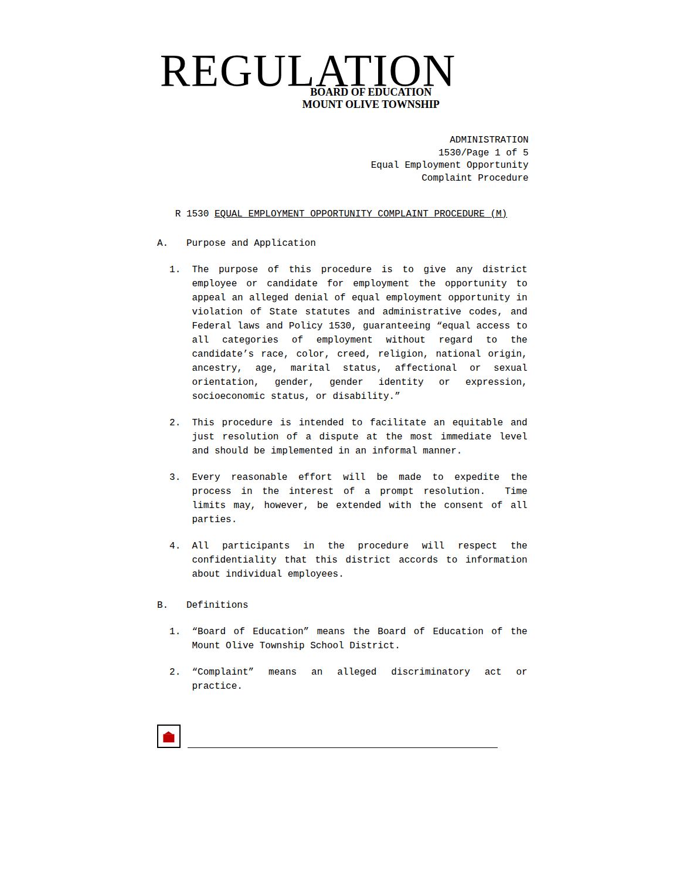REGULATION
BOARD OF EDUCATION
MOUNT OLIVE TOWNSHIP
ADMINISTRATION
1530/Page 1 of 5
Equal Employment Opportunity
Complaint Procedure
R 1530 EQUAL EMPLOYMENT OPPORTUNITY COMPLAINT PROCEDURE (M)
A. Purpose and Application
1. The purpose of this procedure is to give any district employee or candidate for employment the opportunity to appeal an alleged denial of equal employment opportunity in violation of State statutes and administrative codes, and Federal laws and Policy 1530, guaranteeing “equal access to all categories of employment without regard to the candidate’s race, color, creed, religion, national origin, ancestry, age, marital status, affectional or sexual orientation, gender, gender identity or expression, socioeconomic status, or disability.”
2. This procedure is intended to facilitate an equitable and just resolution of a dispute at the most immediate level and should be implemented in an informal manner.
3. Every reasonable effort will be made to expedite the process in the interest of a prompt resolution. Time limits may, however, be extended with the consent of all parties.
4. All participants in the procedure will respect the confidentiality that this district accords to information about individual employees.
B. Definitions
1. “Board of Education” means the Board of Education of the Mount Olive Township School District.
2. “Complaint” means an alleged discriminatory act or practice.